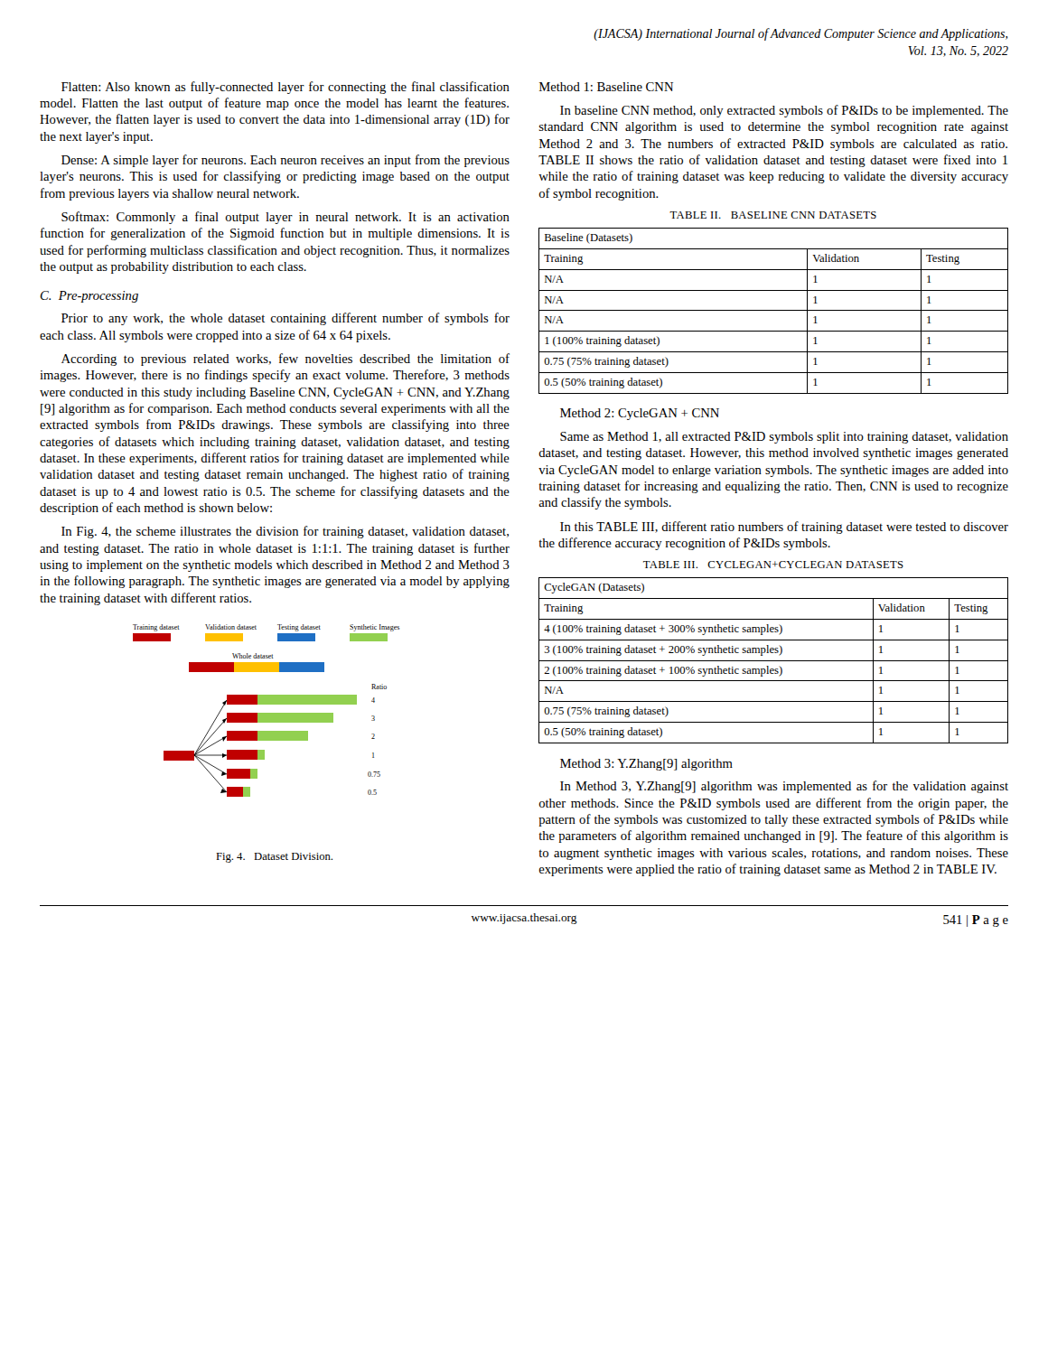(IJACSA) International Journal of Advanced Computer Science and Applications,
Vol. 13, No. 5, 2022
Flatten: Also known as fully-connected layer for connecting the final classification model. Flatten the last output of feature map once the model has learnt the features. However, the flatten layer is used to convert the data into 1-dimensional array (1D) for the next layer's input.
Dense: A simple layer for neurons. Each neuron receives an input from the previous layer's neurons. This is used for classifying or predicting image based on the output from previous layers via shallow neural network.
Softmax: Commonly a final output layer in neural network. It is an activation function for generalization of the Sigmoid function but in multiple dimensions. It is used for performing multiclass classification and object recognition. Thus, it normalizes the output as probability distribution to each class.
C. Pre-processing
Prior to any work, the whole dataset containing different number of symbols for each class. All symbols were cropped into a size of 64 x 64 pixels.
According to previous related works, few novelties described the limitation of images. However, there is no findings specify an exact volume. Therefore, 3 methods were conducted in this study including Baseline CNN, CycleGAN + CNN, and Y.Zhang [9] algorithm as for comparison. Each method conducts several experiments with all the extracted symbols from P&IDs drawings. These symbols are classifying into three categories of datasets which including training dataset, validation dataset, and testing dataset. In these experiments, different ratios for training dataset are implemented while validation dataset and testing dataset remain unchanged. The highest ratio of training dataset is up to 4 and lowest ratio is 0.5. The scheme for classifying datasets and the description of each method is shown below:
In Fig. 4, the scheme illustrates the division for training dataset, validation dataset, and testing dataset. The ratio in whole dataset is 1:1:1. The training dataset is further using to implement on the synthetic models which described in Method 2 and Method 3 in the following paragraph. The synthetic images are generated via a model by applying the training dataset with different ratios.
Training dataset Validation dataset Testing dataset Synthetic Images Whole dataset Ratio 4 3 2 1 0.75 0.5
Fig. 4. Dataset Division.
Method 1: Baseline CNN
In baseline CNN method, only extracted symbols of P&IDs to be implemented. The standard CNN algorithm is used to determine the symbol recognition rate against Method 2 and 3. The numbers of extracted P&ID symbols are calculated as ratio. TABLE II shows the ratio of validation dataset and testing dataset were fixed into 1 while the ratio of training dataset was keep reducing to validate the diversity accuracy of symbol recognition.
TABLE II. Baseline CNN Datasets
| Baseline (Datasets) |
| Training | Validation | Testing |
| N/A | 1 | 1 |
| N/A | 1 | 1 |
| N/A | 1 | 1 |
| 1 (100% training dataset) | 1 | 1 |
| 0.75 (75% training dataset) | 1 | 1 |
| 0.5 (50% training dataset) | 1 | 1 |
Method 2: CycleGAN + CNN
Same as Method 1, all extracted P&ID symbols split into training dataset, validation dataset, and testing dataset. However, this method involved synthetic images generated via CycleGAN model to enlarge variation symbols. The synthetic images are added into training dataset for increasing and equalizing the ratio. Then, CNN is used to recognize and classify the symbols.
In this TABLE III, different ratio numbers of training dataset were tested to discover the difference accuracy recognition of P&IDs symbols.
TABLE III. CycleGAN+CycleGAN Datasets
| CycleGAN (Datasets) |
| Training | Validation | Testing |
| 4 (100% training dataset + 300% synthetic samples) | 1 | 1 |
| 3 (100% training dataset + 200% synthetic samples) | 1 | 1 |
| 2 (100% training dataset + 100% synthetic samples) | 1 | 1 |
| N/A | 1 | 1 |
| 0.75 (75% training dataset) | 1 | 1 |
| 0.5 (50% training dataset) | 1 | 1 |
Method 3: Y.Zhang[9] algorithm
In Method 3, Y.Zhang[9] algorithm was implemented as for the validation against other methods. Since the P&ID symbols used are different from the origin paper, the pattern of the symbols was customized to tally these extracted symbols of P&IDs while the parameters of algorithm remained unchanged in [9]. The feature of this algorithm is to augment synthetic images with various scales, rotations, and random noises. These experiments were applied the ratio of training dataset same as Method 2 in TABLE IV.
541 | P a g e www.ijacsa.thesai.org